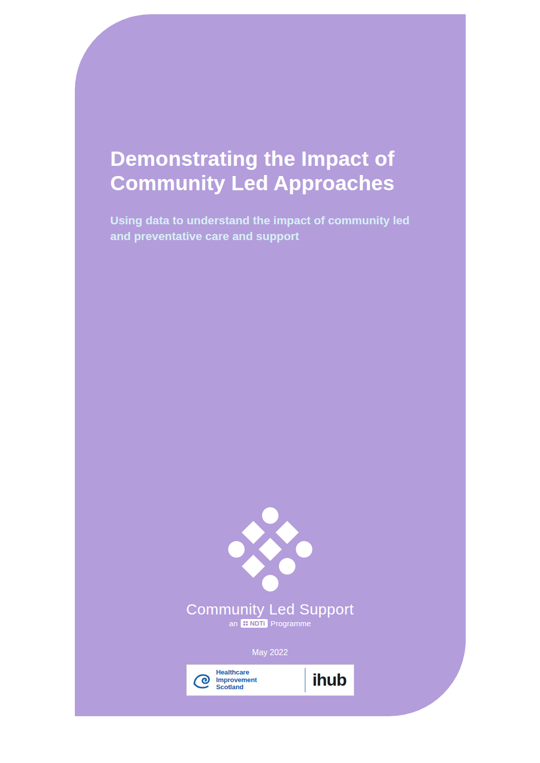Demonstrating the Impact of Community Led Approaches
Using data to understand the impact of community led and preventative care and support
Community Led Support
an NDTi Programme
May 2022
Healthcare
Improvement
Scotland
ihub